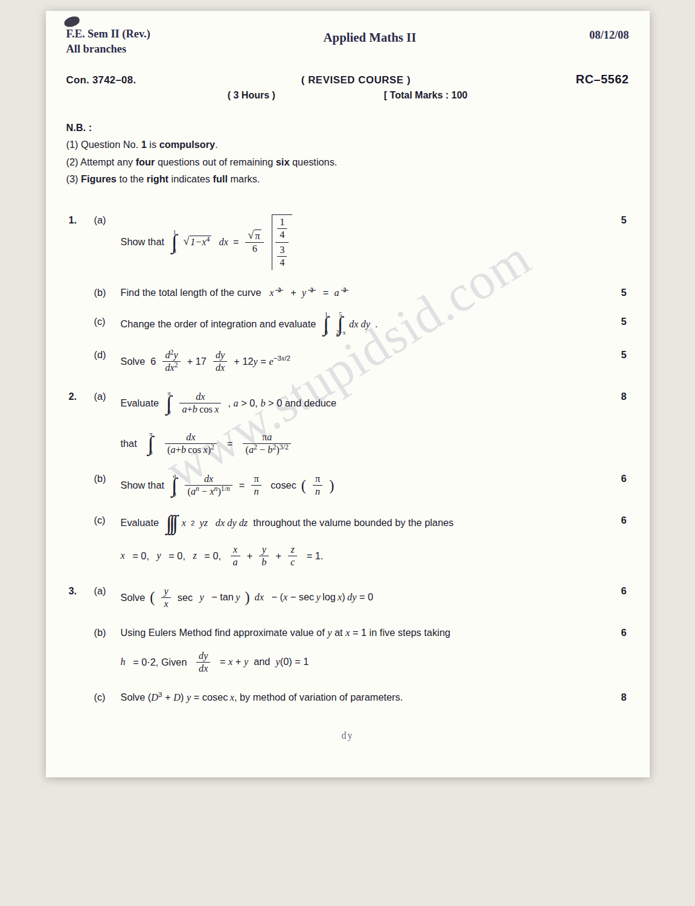www.stupidsid.com
F.E. Sem II (Rev.)
All branches
Applied Maths II
08/12/08
Con. 3742–08.
( REVISED COURSE )
RC–5562
( 3 Hours )
[ Total Marks : 100
N.B. :
(1) Question No. 1 is compulsory.
(2) Attempt any four questions out of remaining six questions.
(3) Figures to the right indicates full marks.
| 1. | (a) | Show that ∫ 1 0 1−x 4 dx = π 6 1 4 3 4 | 5 |
| | (b) | Find the total length of the curve x 2 3 + y 2 3 = a 2 3 | 5 |
| | (c) | Change the order of integration and evaluate ∫ 1 0 ∫ 5 2−x dx dy . | 5 |
| | (d) | Solve 6 d 2 y dx 2 + 17 dy dx + 12 y = e −3 x /2 | 5 |
| 2. | (a) | Evaluate ∫ π 0 dx a + b cos x , a > 0, b > 0 and deduce that ∫ π 0 dx ( a + b cos x ) 2 = π a ( a 2 − b 2 ) 3/2 | 8 |
| | (b) | Show that ∫ a 0 dx ( a n − x n ) 1/ n = π n cosec ( π n ) | 6 |
| | (c) | Evaluate ∫∫∫ x 2 yz dx dy dz throughout the valume bounded by the planes x = 0, y = 0, z = 0, x a + y b + z c = 1. | 6 |
| 3. | (a) | Solve ( y x sec y − tan y ) dx − ( x − sec y log x ) dy = 0 | 6 |
| | (b) | Using Eulers Method find approximate value of y at x = 1 in five steps taking h = 0·2, Given dy dx = x + y and y (0) = 1 | 6 |
| | (c) | Solve ( D 3 + D ) y = cosec x , by method of variation of parameters. | 8 |
dy